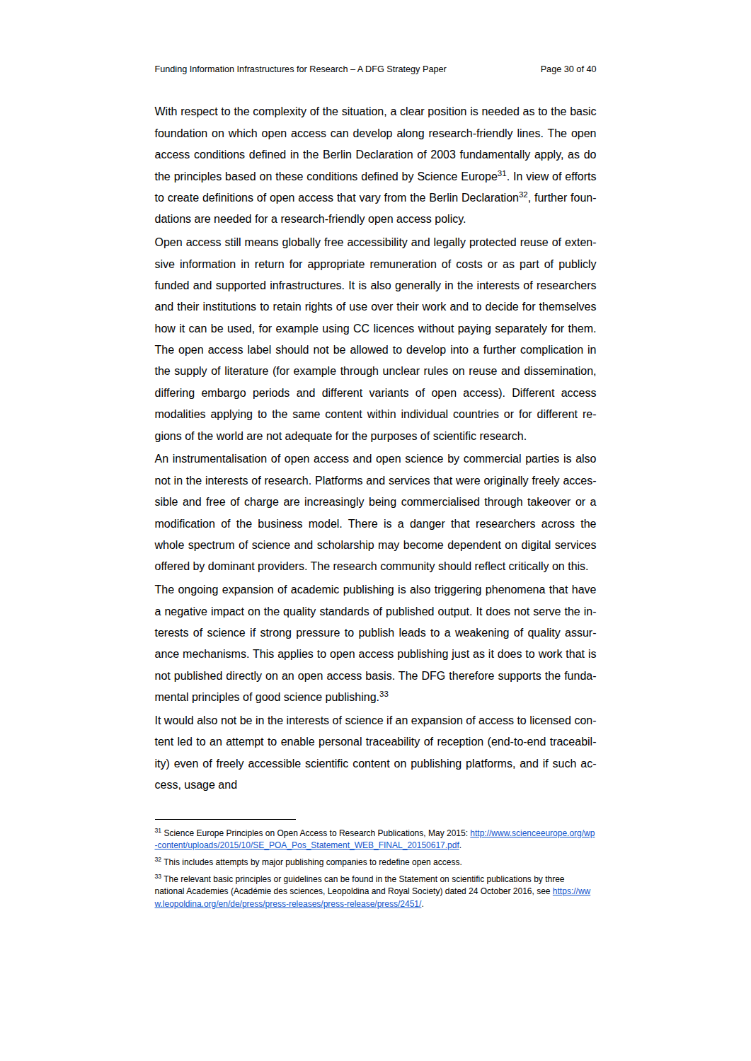Funding Information Infrastructures for Research – A DFG Strategy Paper Page 30 of 40
With respect to the complexity of the situation, a clear position is needed as to the basic foundation on which open access can develop along research-friendly lines. The open access conditions defined in the Berlin Declaration of 2003 fundamentally apply, as do the principles based on these conditions defined by Science Europe31. In view of efforts to create definitions of open access that vary from the Berlin Declaration32, further foundations are needed for a research-friendly open access policy.
Open access still means globally free accessibility and legally protected reuse of extensive information in return for appropriate remuneration of costs or as part of publicly funded and supported infrastructures. It is also generally in the interests of researchers and their institutions to retain rights of use over their work and to decide for themselves how it can be used, for example using CC licences without paying separately for them. The open access label should not be allowed to develop into a further complication in the supply of literature (for example through unclear rules on reuse and dissemination, differing embargo periods and different variants of open access). Different access modalities applying to the same content within individual countries or for different regions of the world are not adequate for the purposes of scientific research.
An instrumentalisation of open access and open science by commercial parties is also not in the interests of research. Platforms and services that were originally freely accessible and free of charge are increasingly being commercialised through takeover or a modification of the business model. There is a danger that researchers across the whole spectrum of science and scholarship may become dependent on digital services offered by dominant providers. The research community should reflect critically on this.
The ongoing expansion of academic publishing is also triggering phenomena that have a negative impact on the quality standards of published output. It does not serve the interests of science if strong pressure to publish leads to a weakening of quality assurance mechanisms. This applies to open access publishing just as it does to work that is not published directly on an open access basis. The DFG therefore supports the fundamental principles of good science publishing.33
It would also not be in the interests of science if an expansion of access to licensed content led to an attempt to enable personal traceability of reception (end-to-end traceability) even of freely accessible scientific content on publishing platforms, and if such access, usage and
31 Science Europe Principles on Open Access to Research Publications, May 2015: http://www.scienceeurope.org/wp-content/uploads/2015/10/SE_POA_Pos_Statement_WEB_FINAL_20150617.pdf.
32 This includes attempts by major publishing companies to redefine open access.
33 The relevant basic principles or guidelines can be found in the Statement on scientific publications by three national Academies (Académie des sciences, Leopoldina and Royal Society) dated 24 October 2016, see https://www.leopoldina.org/en/de/press/press-releases/press-release/press/2451/.